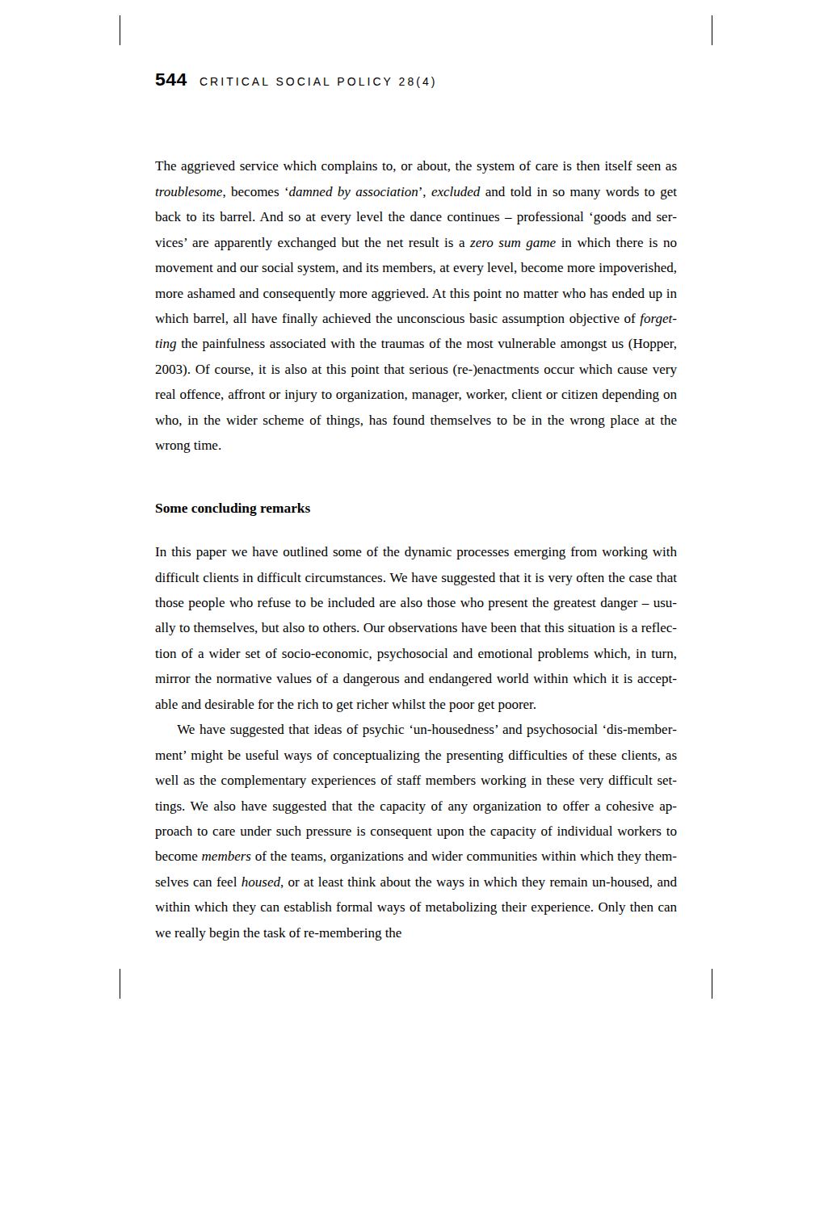544 Critical Social Policy 28(4)
The aggrieved service which complains to, or about, the system of care is then itself seen as troublesome, becomes ‘damned by association’, excluded and told in so many words to get back to its barrel. And so at every level the dance continues – professional ‘goods and services’ are apparently exchanged but the net result is a zero sum game in which there is no movement and our social system, and its members, at every level, become more impoverished, more ashamed and consequently more aggrieved. At this point no matter who has ended up in which barrel, all have finally achieved the unconscious basic assumption objective of forgetting the painfulness associated with the traumas of the most vulnerable amongst us (Hopper, 2003). Of course, it is also at this point that serious (re-)enactments occur which cause very real offence, affront or injury to organization, manager, worker, client or citizen depending on who, in the wider scheme of things, has found themselves to be in the wrong place at the wrong time.
Some concluding remarks
In this paper we have outlined some of the dynamic processes emerging from working with difficult clients in difficult circumstances. We have suggested that it is very often the case that those people who refuse to be included are also those who present the greatest danger – usually to themselves, but also to others. Our observations have been that this situation is a reflection of a wider set of socio-economic, psychosocial and emotional problems which, in turn, mirror the normative values of a dangerous and endangered world within which it is acceptable and desirable for the rich to get richer whilst the poor get poorer.
We have suggested that ideas of psychic ‘un-housedness’ and psychosocial ‘dis-memberment’ might be useful ways of conceptualizing the presenting difficulties of these clients, as well as the complementary experiences of staff members working in these very difficult settings. We also have suggested that the capacity of any organization to offer a cohesive approach to care under such pressure is consequent upon the capacity of individual workers to become members of the teams, organizations and wider communities within which they themselves can feel housed, or at least think about the ways in which they remain un-housed, and within which they can establish formal ways of metabolizing their experience. Only then can we really begin the task of re-membering the